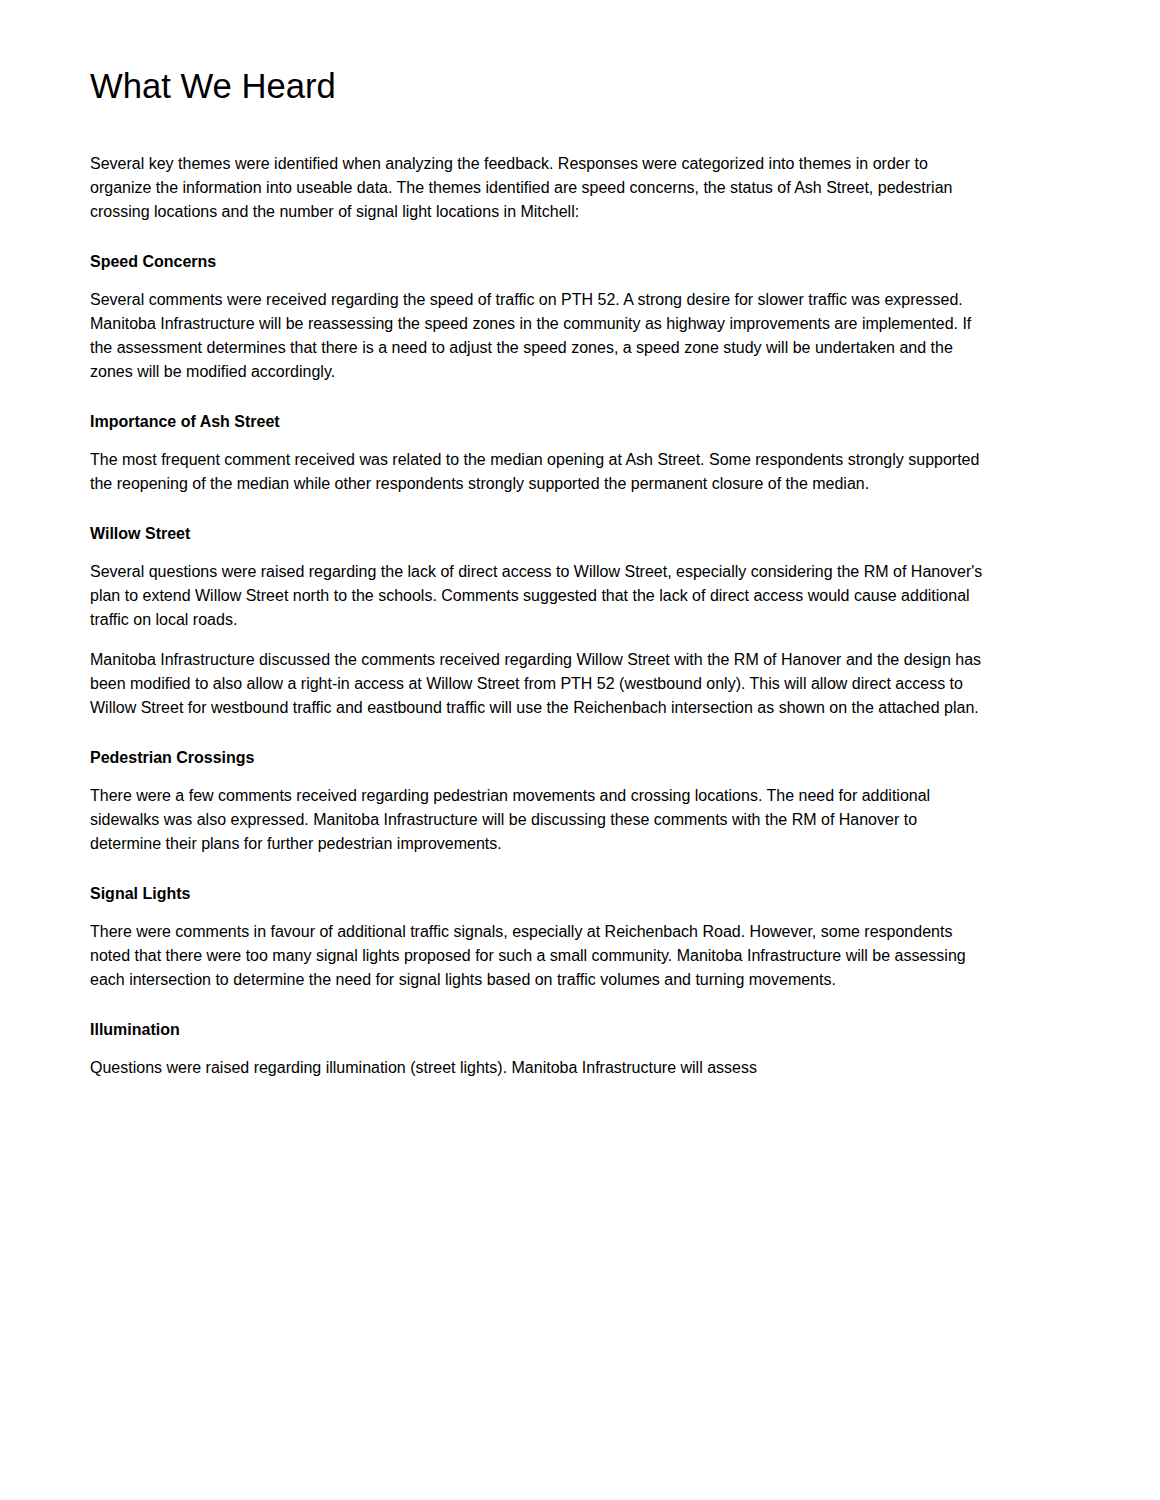What We Heard
Several key themes were identified when analyzing the feedback. Responses were categorized into themes in order to organize the information into useable data. The themes identified are speed concerns, the status of Ash Street, pedestrian crossing locations and the number of signal light locations in Mitchell:
Speed Concerns
Several comments were received regarding the speed of traffic on PTH 52. A strong desire for slower traffic was expressed. Manitoba Infrastructure will be reassessing the speed zones in the community as highway improvements are implemented. If the assessment determines that there is a need to adjust the speed zones, a speed zone study will be undertaken and the zones will be modified accordingly.
Importance of Ash Street
The most frequent comment received was related to the median opening at Ash Street. Some respondents strongly supported the reopening of the median while other respondents strongly supported the permanent closure of the median.
Willow Street
Several questions were raised regarding the lack of direct access to Willow Street, especially considering the RM of Hanover's plan to extend Willow Street north to the schools. Comments suggested that the lack of direct access would cause additional traffic on local roads.
Manitoba Infrastructure discussed the comments received regarding Willow Street with the RM of Hanover and the design has been modified to also allow a right-in access at Willow Street from PTH 52 (westbound only). This will allow direct access to Willow Street for westbound traffic and eastbound traffic will use the Reichenbach intersection as shown on the attached plan.
Pedestrian Crossings
There were a few comments received regarding pedestrian movements and crossing locations. The need for additional sidewalks was also expressed. Manitoba Infrastructure will be discussing these comments with the RM of Hanover to determine their plans for further pedestrian improvements.
Signal Lights
There were comments in favour of additional traffic signals, especially at Reichenbach Road. However, some respondents noted that there were too many signal lights proposed for such a small community. Manitoba Infrastructure will be assessing each intersection to determine the need for signal lights based on traffic volumes and turning movements.
Illumination
Questions were raised regarding illumination (street lights). Manitoba Infrastructure will assess